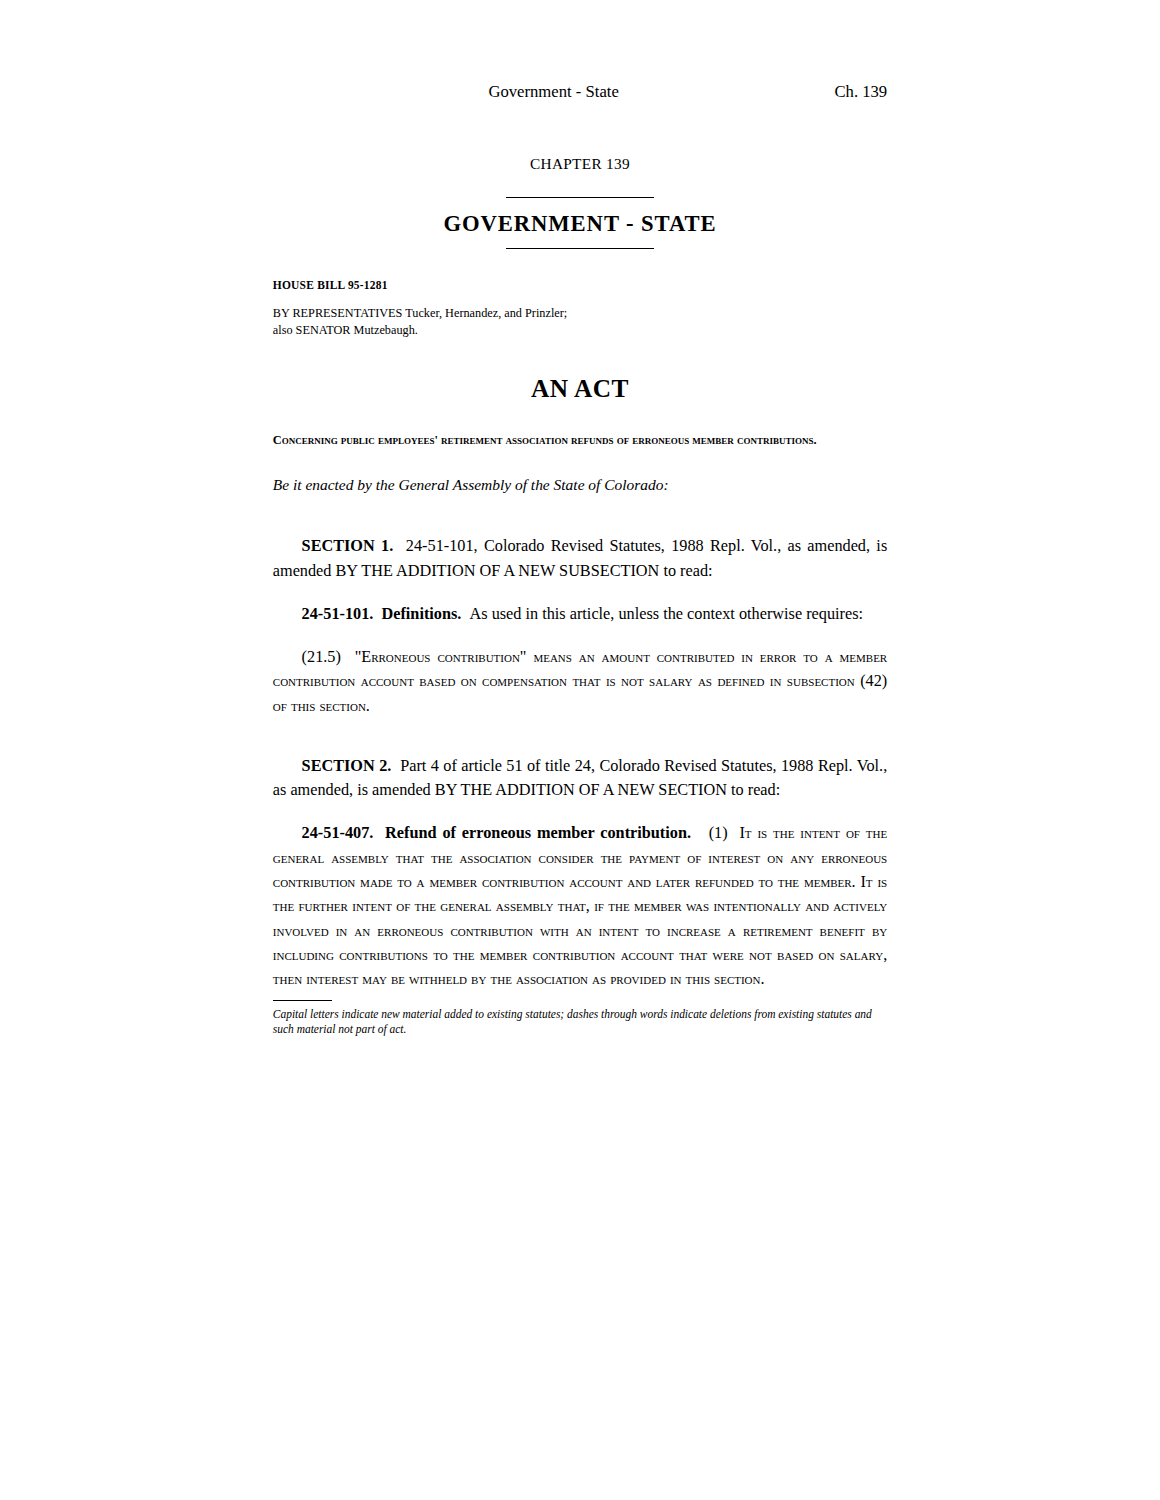Government - State
Ch. 139
CHAPTER 139
GOVERNMENT - STATE
HOUSE BILL 95-1281
BY REPRESENTATIVES Tucker, Hernandez, and Prinzler;
also SENATOR Mutzebaugh.
AN ACT
Concerning public employees' retirement association refunds of erroneous member contributions.
Be it enacted by the General Assembly of the State of Colorado:
SECTION 1. 24-51-101, Colorado Revised Statutes, 1988 Repl. Vol., as amended, is amended BY THE ADDITION OF A NEW SUBSECTION to read:
24-51-101. Definitions. As used in this article, unless the context otherwise requires:
(21.5) "Erroneous contribution" means an amount contributed in error to a member contribution account based on compensation that is not salary as defined in subsection (42) of this section.
SECTION 2. Part 4 of article 51 of title 24, Colorado Revised Statutes, 1988 Repl. Vol., as amended, is amended BY THE ADDITION OF A NEW SECTION to read:
24-51-407. Refund of erroneous member contribution. (1) It is the intent of the general assembly that the association consider the payment of interest on any erroneous contribution made to a member contribution account and later refunded to the member. It is the further intent of the general assembly that, if the member was intentionally and actively involved in an erroneous contribution with an intent to increase a retirement benefit by including contributions to the member contribution account that were not based on salary, then interest may be withheld by the association as provided in this section.
Capital letters indicate new material added to existing statutes; dashes through words indicate deletions from existing statutes and such material not part of act.